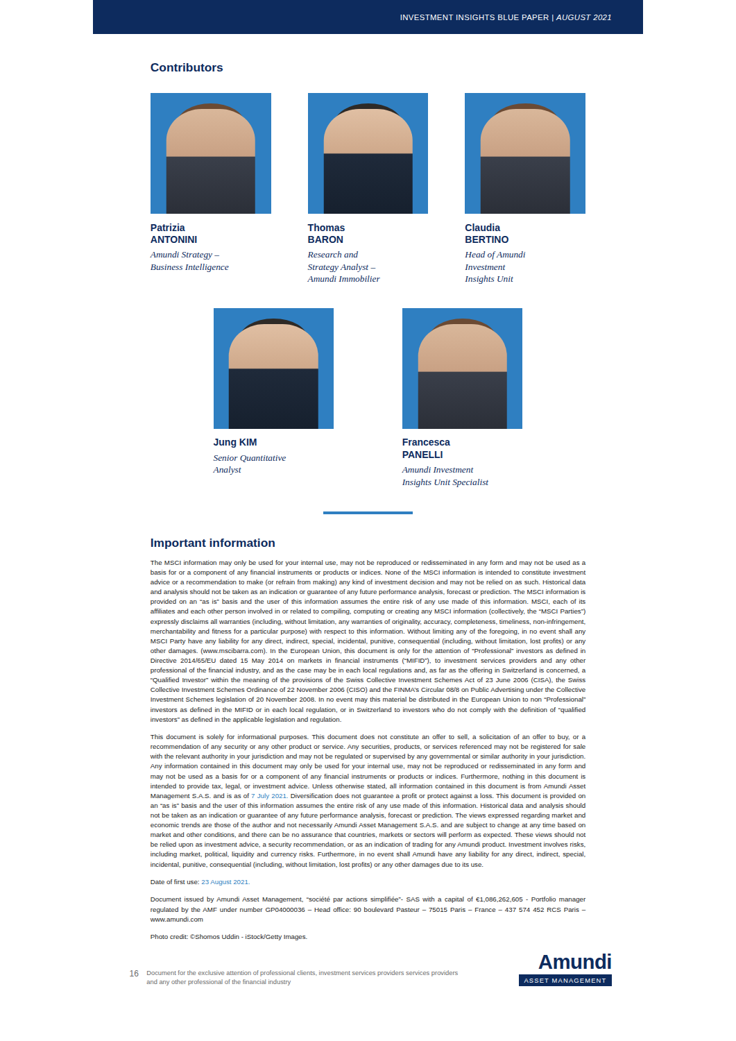INVESTMENT INSIGHTS BLUE PAPER | AUGUST 2021
Contributors
Patrizia
ANTONINI
Amundi Strategy –
Business Intelligence
Thomas
BARON
Research and
Strategy Analyst –
Amundi Immobilier
Claudia
BERTINO
Head of Amundi
Investment
Insights Unit
Jung KIM
Senior Quantitative
Analyst
Francesca
PANELLI
Amundi Investment
Insights Unit Specialist
Important information
The MSCI information may only be used for your internal use, may not be reproduced or redisseminated in any form and may not be used as a basis for or a component of any financial instruments or products or indices. None of the MSCI information is intended to constitute investment advice or a recommendation to make (or refrain from making) any kind of investment decision and may not be relied on as such. Historical data and analysis should not be taken as an indication or guarantee of any future performance analysis, forecast or prediction. The MSCI information is provided on an “as is” basis and the user of this information assumes the entire risk of any use made of this information. MSCI, each of its affiliates and each other person involved in or related to compiling, computing or creating any MSCI information (collectively, the “MSCI Parties”) expressly disclaims all warranties (including, without limitation, any warranties of originality, accuracy, completeness, timeliness, non-infringement, merchantability and fitness for a particular purpose) with respect to this information. Without limiting any of the foregoing, in no event shall any MSCI Party have any liability for any direct, indirect, special, incidental, punitive, consequential (including, without limitation, lost profits) or any other damages. (www.mscibarra.com). In the European Union, this document is only for the attention of “Professional” investors as defined in Directive 2014/65/EU dated 15 May 2014 on markets in financial instruments (“MIFID”), to investment services providers and any other professional of the financial industry, and as the case may be in each local regulations and, as far as the offering in Switzerland is concerned, a “Qualified Investor” within the meaning of the provisions of the Swiss Collective Investment Schemes Act of 23 June 2006 (CISA), the Swiss Collective Investment Schemes Ordinance of 22 November 2006 (CISO) and the FINMA’s Circular 08/8 on Public Advertising under the Collective Investment Schemes legislation of 20 November 2008. In no event may this material be distributed in the European Union to non “Professional” investors as defined in the MIFID or in each local regulation, or in Switzerland to investors who do not comply with the definition of “qualified investors” as defined in the applicable legislation and regulation.
This document is solely for informational purposes. This document does not constitute an offer to sell, a solicitation of an offer to buy, or a recommendation of any security or any other product or service. Any securities, products, or services referenced may not be registered for sale with the relevant authority in your jurisdiction and may not be regulated or supervised by any governmental or similar authority in your jurisdiction. Any information contained in this document may only be used for your internal use, may not be reproduced or redisseminated in any form and may not be used as a basis for or a component of any financial instruments or products or indices. Furthermore, nothing in this document is intended to provide tax, legal, or investment advice. Unless otherwise stated, all information contained in this document is from Amundi Asset Management S.A.S. and is as of 7 July 2021. Diversification does not guarantee a profit or protect against a loss. This document is provided on an “as is” basis and the user of this information assumes the entire risk of any use made of this information. Historical data and analysis should not be taken as an indication or guarantee of any future performance analysis, forecast or prediction. The views expressed regarding market and economic trends are those of the author and not necessarily Amundi Asset Management S.A.S. and are subject to change at any time based on market and other conditions, and there can be no assurance that countries, markets or sectors will perform as expected. These views should not be relied upon as investment advice, a security recommendation, or as an indication of trading for any Amundi product. Investment involves risks, including market, political, liquidity and currency risks. Furthermore, in no event shall Amundi have any liability for any direct, indirect, special, incidental, punitive, consequential (including, without limitation, lost profits) or any other damages due to its use.
Date of first use: 23 August 2021.
Document issued by Amundi Asset Management, “société par actions simplifiée”- SAS with a capital of €1,086,262,605 - Portfolio manager regulated by the AMF under number GP04000036 – Head office: 90 boulevard Pasteur – 75015 Paris – France – 437 574 452 RCS Paris – www.amundi.com
Photo credit: ©Shomos Uddin - iStock/Getty Images.
16
Document for the exclusive attention of professional clients, investment services providers services providers and any other professional of the financial industry
Amundi
ASSET MANAGEMENT